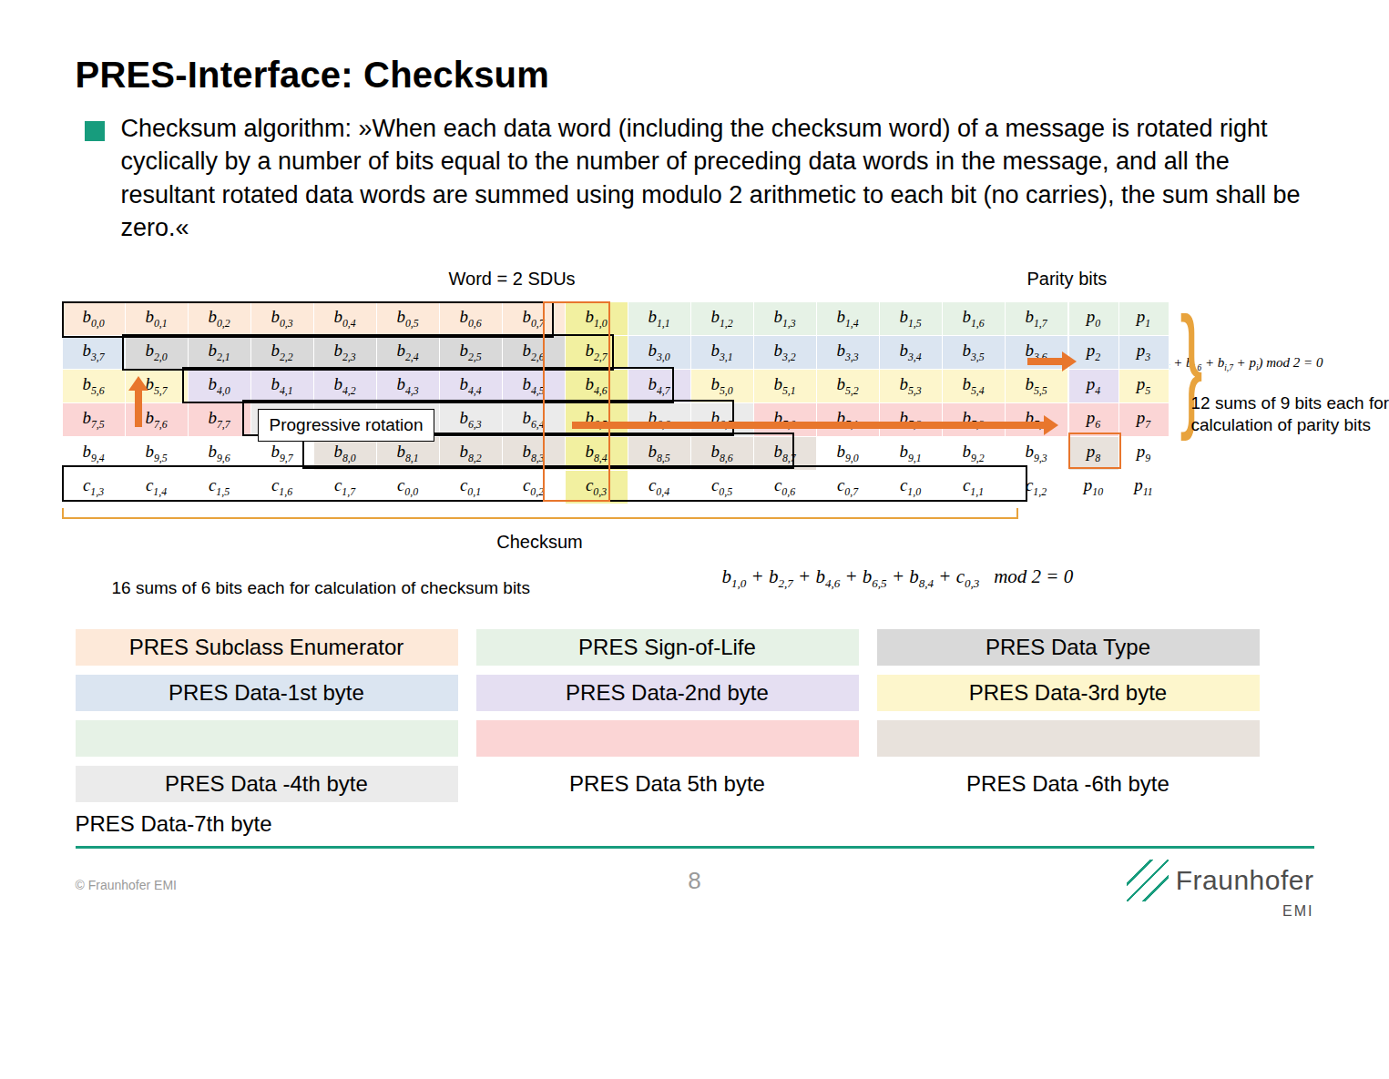PRES-Interface: Checksum
Checksum algorithm: »When each data word (including the checksum word) of a message is rotated right cyclically by a number of bits equal to the number of preceding data words in the message, and all the resultant rotated data words are summed using modulo 2 arithmetic to each bit (no carries), the sum shall be zero.«
(bi,0 + bi,1 + bi,2 + bi,3 + bi,4 + bi,5 + bi,6 + bi,7 + pi) mod 2 = 0
Word = 2 SDUs
Parity bits
| b 0,0 | b 0,1 | b 0,2 | b 0,3 | b 0,4 | b 0,5 | b 0,6 | b 0,7 | b 1,0 | b 1,1 | b 1,2 | b 1,3 | b 1,4 | b 1,5 | b 1,6 | b 1,7 |
| b 3,7 | b 2,0 | b 2,1 | b 2,2 | b 2,3 | b 2,4 | b 2,5 | b 2,6 | b 2,7 | b 3,0 | b 3,1 | b 3,2 | b 3,3 | b 3,4 | b 3,5 | b 3,6 |
| b 5,6 | b 5,7 | b 4,0 | b 4,1 | b 4,2 | b 4,3 | b 4,4 | b 4,5 | b 4,6 | b 4,7 | b 5,0 | b 5,1 | b 5,2 | b 5,3 | b 5,4 | b 5,5 |
| b 7,5 | b 7,6 | b 7,7 | b 6,0 | b 6,1 | b 6,2 | b 6,3 | b 6,4 | b 6,5 | b 6,6 | b 6,7 | b 7,0 | b 7,1 | b 7,2 | b 7,3 | b 7,4 |
| b 9,4 | b 9,5 | b 9,6 | b 9,7 | b 8,0 | b 8,1 | b 8,2 | b 8,3 | b 8,4 | b 8,5 | b 8,6 | b 8,7 | b 9,0 | b 9,1 | b 9,2 | b 9,3 |
| c 1,3 | c 1,4 | c 1,5 | c 1,6 | c 1,7 | c 0,0 | c 0,1 | c 0,2 | c 0,3 | c 0,4 | c 0,5 | c 0,6 | c 0,7 | c 1,0 | c 1,1 | c 1,2 |
| p 0 | p 1 |
| p 2 | p 3 |
| p 4 | p 5 |
| p 6 | p 7 |
| p 8 | p 9 |
| p 10 | p 11 |
}
12 sums of 9 bits each for calculation of parity bits
Progressive rotation
Checksum
16 sums of 6 bits each for calculation of checksum bits
b1,0 + b2,7 + b4,6 + b6,5 + b8,4 + c0,3 mod 2 = 0
PRES Subclass Enumerator
PRES Sign-of-Life
PRES Data Type
PRES Data-1st byte
PRES Data-2nd byte
PRES Data-3rd byte
PRES Data -4th byte
PRES Data 5th byte
PRES Data -6th byte
PRES Data-7th byte
© Fraunhofer EMI
8
Fraunhofer EMI